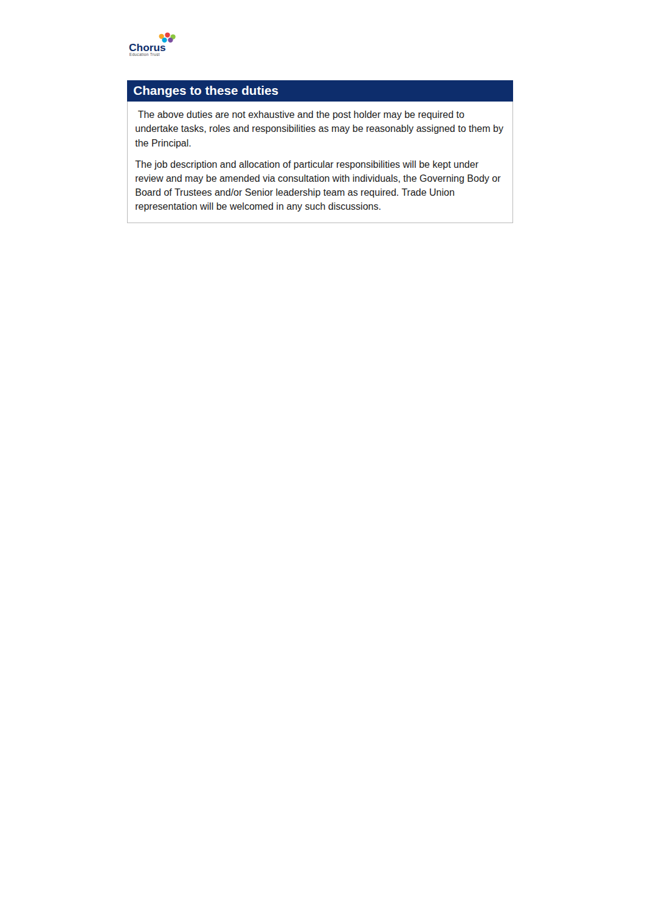Chorus Education Trust
Changes to these duties
The above duties are not exhaustive and the post holder may be required to undertake tasks, roles and responsibilities as may be reasonably assigned to them by the Principal.
The job description and allocation of particular responsibilities will be kept under review and may be amended via consultation with individuals, the Governing Body or Board of Trustees and/or Senior leadership team as required. Trade Union representation will be welcomed in any such discussions.